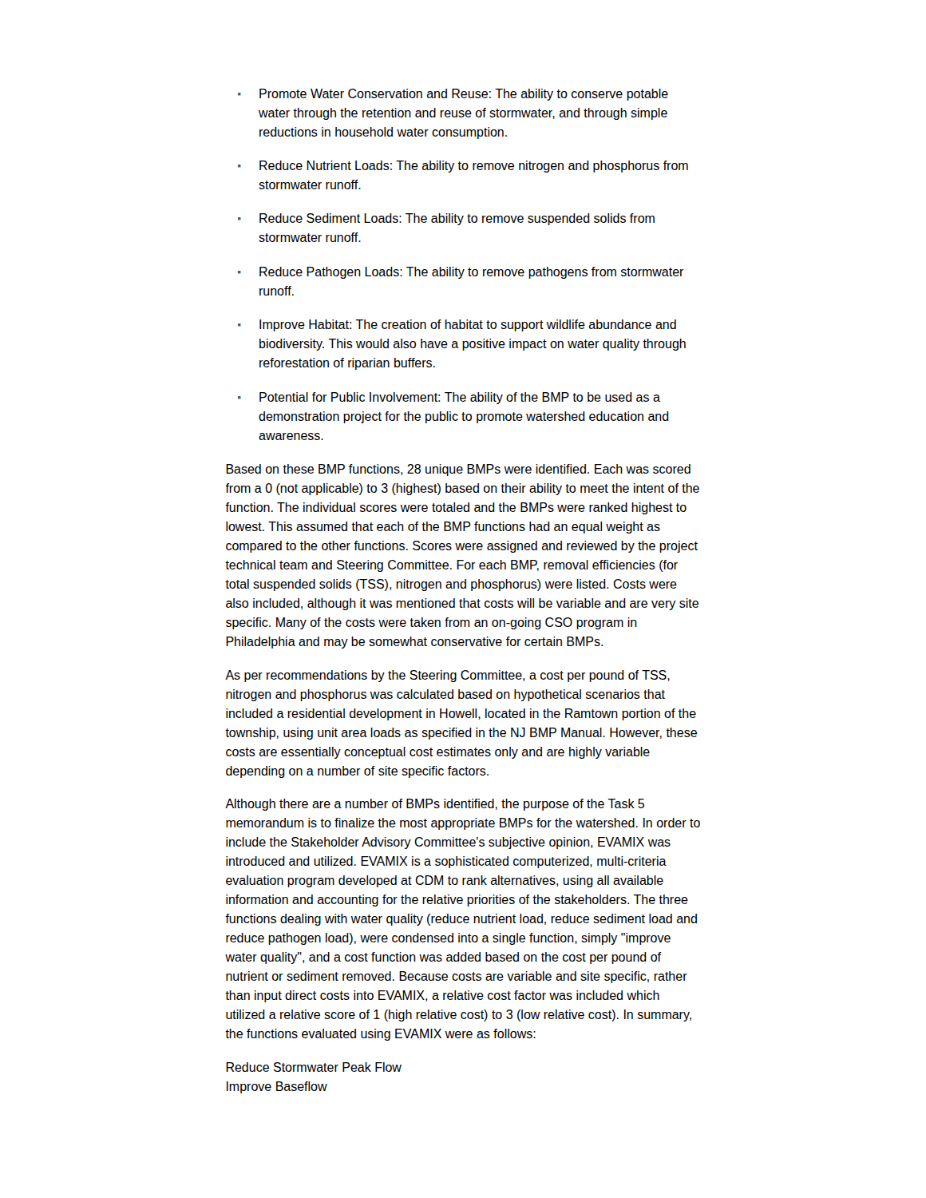Promote Water Conservation and Reuse: The ability to conserve potable water through the retention and reuse of stormwater, and through simple reductions in household water consumption.
Reduce Nutrient Loads: The ability to remove nitrogen and phosphorus from stormwater runoff.
Reduce Sediment Loads: The ability to remove suspended solids from stormwater runoff.
Reduce Pathogen Loads: The ability to remove pathogens from stormwater runoff.
Improve Habitat: The creation of habitat to support wildlife abundance and biodiversity. This would also have a positive impact on water quality through reforestation of riparian buffers.
Potential for Public Involvement: The ability of the BMP to be used as a demonstration project for the public to promote watershed education and awareness.
Based on these BMP functions, 28 unique BMPs were identified. Each was scored from a 0 (not applicable) to 3 (highest) based on their ability to meet the intent of the function. The individual scores were totaled and the BMPs were ranked highest to lowest. This assumed that each of the BMP functions had an equal weight as compared to the other functions. Scores were assigned and reviewed by the project technical team and Steering Committee. For each BMP, removal efficiencies (for total suspended solids (TSS), nitrogen and phosphorus) were listed. Costs were also included, although it was mentioned that costs will be variable and are very site specific. Many of the costs were taken from an on-going CSO program in Philadelphia and may be somewhat conservative for certain BMPs.
As per recommendations by the Steering Committee, a cost per pound of TSS, nitrogen and phosphorus was calculated based on hypothetical scenarios that included a residential development in Howell, located in the Ramtown portion of the township, using unit area loads as specified in the NJ BMP Manual. However, these costs are essentially conceptual cost estimates only and are highly variable depending on a number of site specific factors.
Although there are a number of BMPs identified, the purpose of the Task 5 memorandum is to finalize the most appropriate BMPs for the watershed. In order to include the Stakeholder Advisory Committee's subjective opinion, EVAMIX was introduced and utilized. EVAMIX is a sophisticated computerized, multi-criteria evaluation program developed at CDM to rank alternatives, using all available information and accounting for the relative priorities of the stakeholders. The three functions dealing with water quality (reduce nutrient load, reduce sediment load and reduce pathogen load), were condensed into a single function, simply "improve water quality", and a cost function was added based on the cost per pound of nutrient or sediment removed. Because costs are variable and site specific, rather than input direct costs into EVAMIX, a relative cost factor was included which utilized a relative score of 1 (high relative cost) to 3 (low relative cost). In summary, the functions evaluated using EVAMIX were as follows:
Reduce Stormwater Peak Flow
Improve Baseflow